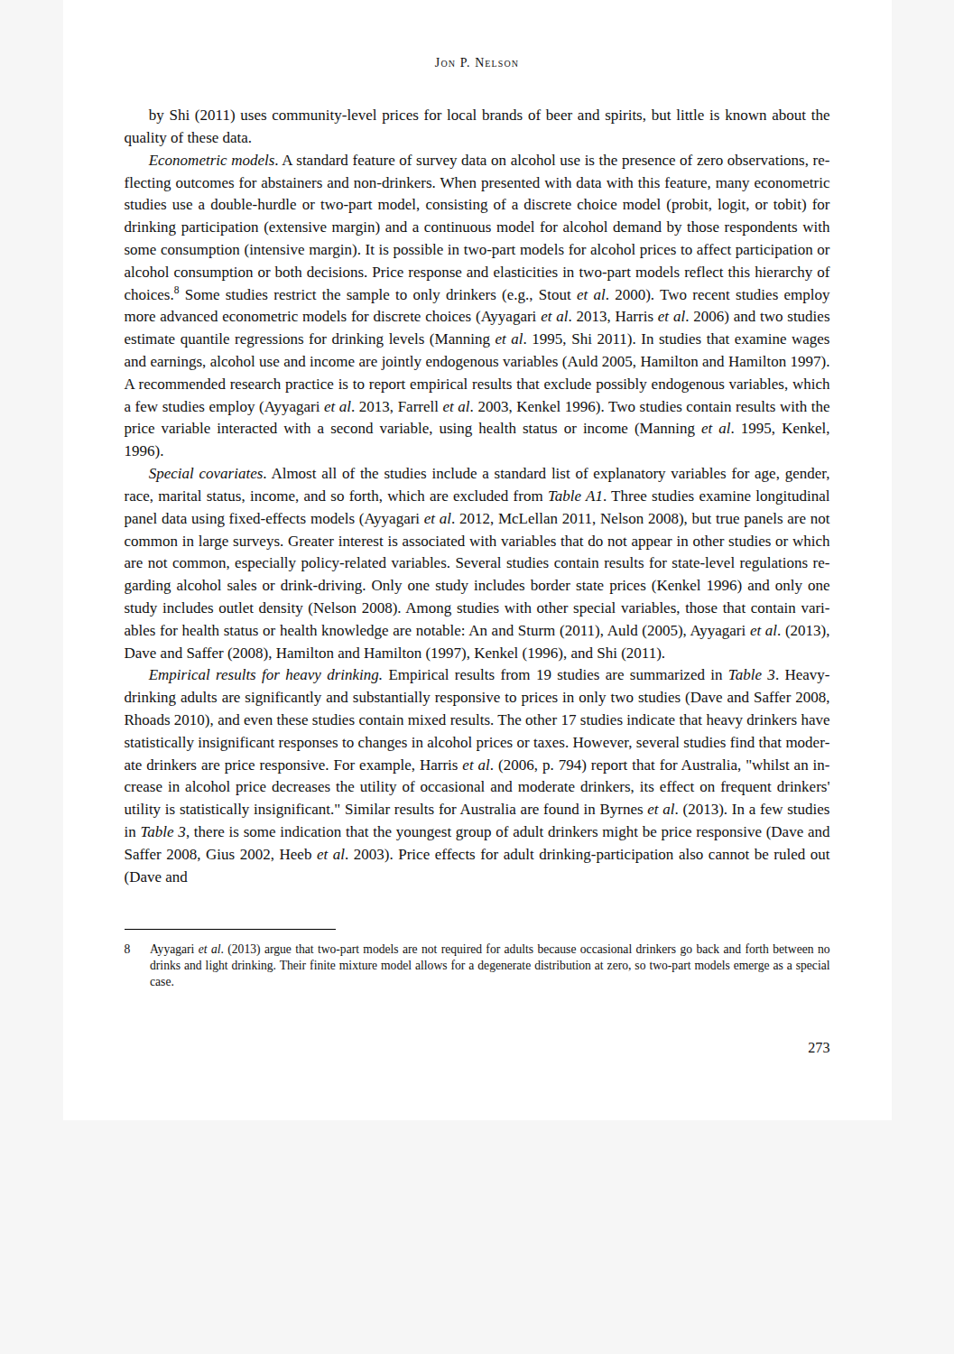Jon P. Nelson
by Shi (2011) uses community-level prices for local brands of beer and spirits, but little is known about the quality of these data.
Econometric models. A standard feature of survey data on alcohol use is the presence of zero observations, reflecting outcomes for abstainers and non-drinkers. When presented with data with this feature, many econometric studies use a double-hurdle or two-part model, consisting of a discrete choice model (probit, logit, or tobit) for drinking participation (extensive margin) and a continuous model for alcohol demand by those respondents with some consumption (intensive margin). It is possible in two-part models for alcohol prices to affect participation or alcohol consumption or both decisions. Price response and elasticities in two-part models reflect this hierarchy of choices.8 Some studies restrict the sample to only drinkers (e.g., Stout et al. 2000). Two recent studies employ more advanced econometric models for discrete choices (Ayyagari et al. 2013, Harris et al. 2006) and two studies estimate quantile regressions for drinking levels (Manning et al. 1995, Shi 2011). In studies that examine wages and earnings, alcohol use and income are jointly endogenous variables (Auld 2005, Hamilton and Hamilton 1997). A recommended research practice is to report empirical results that exclude possibly endogenous variables, which a few studies employ (Ayyagari et al. 2013, Farrell et al. 2003, Kenkel 1996). Two studies contain results with the price variable interacted with a second variable, using health status or income (Manning et al. 1995, Kenkel, 1996).
Special covariates. Almost all of the studies include a standard list of explanatory variables for age, gender, race, marital status, income, and so forth, which are excluded from Table A1. Three studies examine longitudinal panel data using fixed-effects models (Ayyagari et al. 2012, McLellan 2011, Nelson 2008), but true panels are not common in large surveys. Greater interest is associated with variables that do not appear in other studies or which are not common, especially policy-related variables. Several studies contain results for state-level regulations regarding alcohol sales or drink-driving. Only one study includes border state prices (Kenkel 1996) and only one study includes outlet density (Nelson 2008). Among studies with other special variables, those that contain variables for health status or health knowledge are notable: An and Sturm (2011), Auld (2005), Ayyagari et al. (2013), Dave and Saffer (2008), Hamilton and Hamilton (1997), Kenkel (1996), and Shi (2011).
Empirical results for heavy drinking. Empirical results from 19 studies are summarized in Table 3. Heavy-drinking adults are significantly and substantially responsive to prices in only two studies (Dave and Saffer 2008, Rhoads 2010), and even these studies contain mixed results. The other 17 studies indicate that heavy drinkers have statistically insignificant responses to changes in alcohol prices or taxes. However, several studies find that moderate drinkers are price responsive. For example, Harris et al. (2006, p. 794) report that for Australia, "whilst an increase in alcohol price decreases the utility of occasional and moderate drinkers, its effect on frequent drinkers' utility is statistically insignificant." Similar results for Australia are found in Byrnes et al. (2013). In a few studies in Table 3, there is some indication that the youngest group of adult drinkers might be price responsive (Dave and Saffer 2008, Gius 2002, Heeb et al. 2003). Price effects for adult drinking-participation also cannot be ruled out (Dave and
8 Ayyagari et al. (2013) argue that two-part models are not required for adults because occasional drinkers go back and forth between no drinks and light drinking. Their finite mixture model allows for a degenerate distribution at zero, so two-part models emerge as a special case.
273